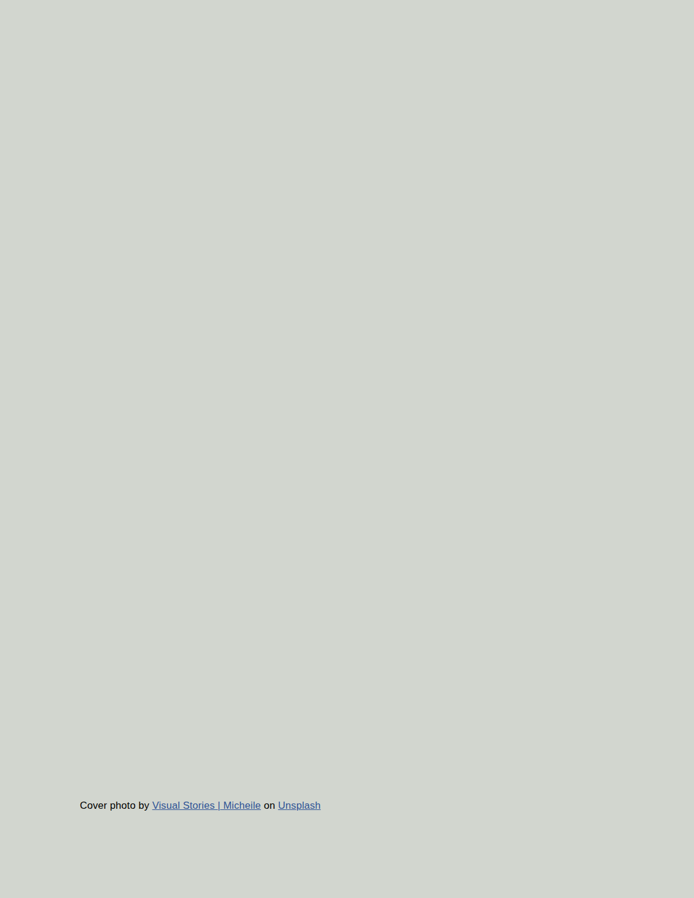Cover photo by Visual Stories | Micheile on Unsplash